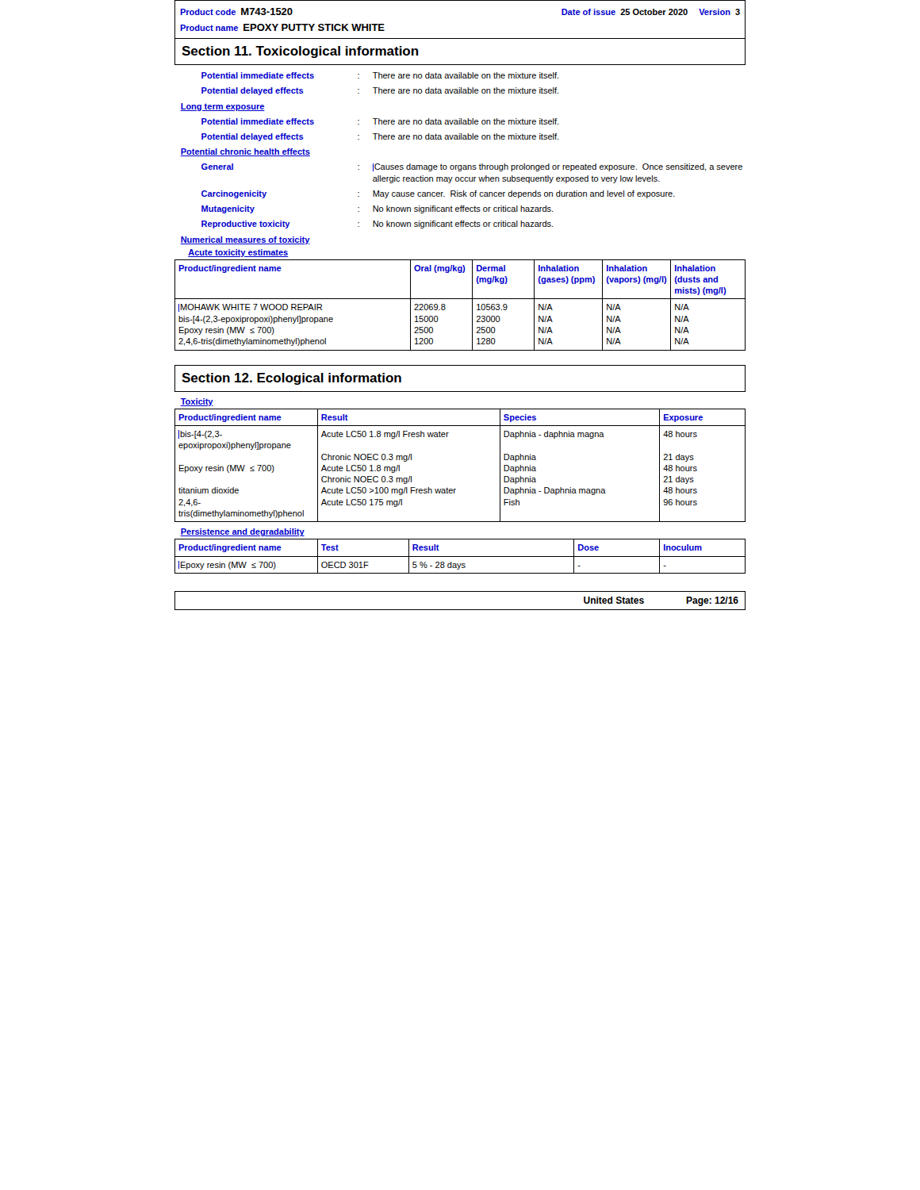Product code M743-1520 Date of issue 25 October 2020 Version 3
Product name EPOXY PUTTY STICK WHITE
Section 11. Toxicological information
| Potential immediate effects | : | There are no data available on the mixture itself. |
| Potential delayed effects | : | There are no data available on the mixture itself. |
Long term exposure
| Potential immediate effects | : | There are no data available on the mixture itself. |
| Potential delayed effects | : | There are no data available on the mixture itself. |
Potential chronic health effects
| General | : | Causes damage to organs through prolonged or repeated exposure. Once sensitized, a severe allergic reaction may occur when subsequently exposed to very low levels. |
| Carcinogenicity | : | May cause cancer. Risk of cancer depends on duration and level of exposure. |
| Mutagenicity | : | No known significant effects or critical hazards. |
| Reproductive toxicity | : | No known significant effects or critical hazards. |
Numerical measures of toxicity
Acute toxicity estimates
| Product/ingredient name | Oral (mg/kg) | Dermal (mg/kg) | Inhalation (gases) (ppm) | Inhalation (vapors) (mg/l) | Inhalation (dusts and mists) (mg/l) |
| --- | --- | --- | --- | --- | --- |
| MOHAWK WHITE 7 WOOD REPAIR bis-[4-(2,3-epoxipropoxi)phenyl]propane Epoxy resin (MW ≤ 700) 2,4,6-tris(dimethylaminomethyl)phenol | 22069.8 15000 2500 1200 | 10563.9 23000 2500 1280 | N/A N/A N/A N/A | N/A N/A N/A N/A | N/A N/A N/A N/A |
Section 12. Ecological information
Toxicity
| Product/ingredient name | Result | Species | Exposure |
| --- | --- | --- | --- |
| bis-[4-(2,3-epoxipropoxi)phenyl]propane Epoxy resin (MW ≤ 700) titanium dioxide 2,4,6-tris(dimethylaminomethyl)phenol | Acute LC50 1.8 mg/l Fresh water Chronic NOEC 0.3 mg/l Acute LC50 1.8 mg/l Chronic NOEC 0.3 mg/l Acute LC50 >100 mg/l Fresh water Acute LC50 175 mg/l | Daphnia - daphnia magna Daphnia Daphnia Daphnia Daphnia - Daphnia magna Fish | 48 hours 21 days 48 hours 21 days 48 hours 96 hours |
Persistence and degradability
| Product/ingredient name | Test | Result | Dose | Inoculum |
| --- | --- | --- | --- | --- |
| Epoxy resin (MW ≤ 700) | OECD 301F | 5 % - 28 days | - | - |
United States Page: 12/16